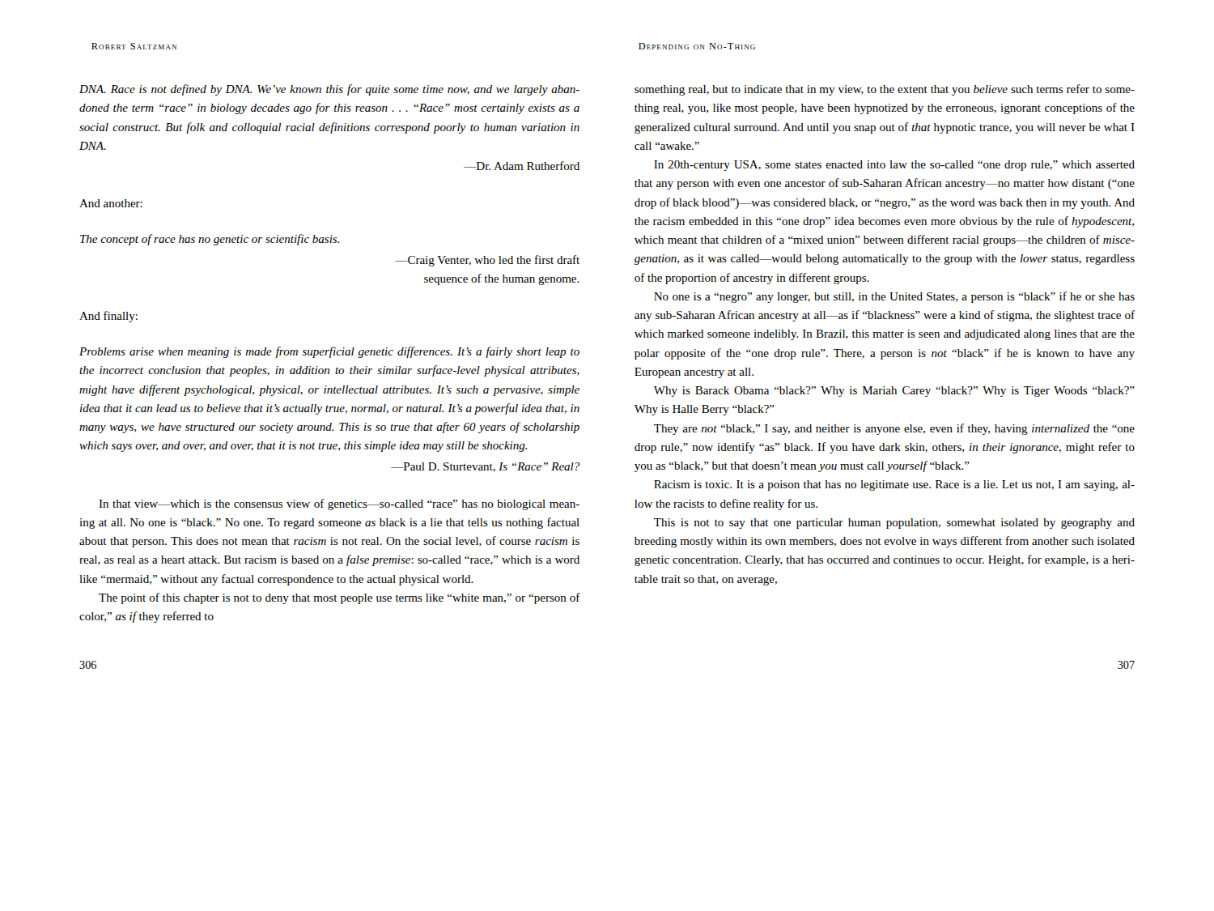Robert Saltzman
DNA. Race is not defined by DNA. We’ve known this for quite some time now, and we largely abandoned the term “race” in biology decades ago for this reason . . . “Race” most certainly exists as a social construct. But folk and colloquial racial definitions correspond poorly to human variation in DNA.
—Dr. Adam Rutherford
And another:
The concept of race has no genetic or scientific basis.
—Craig Venter, who led the first draft
sequence of the human genome.
And finally:
Problems arise when meaning is made from superficial genetic differences. It’s a fairly short leap to the incorrect conclusion that peoples, in addition to their similar surface-level physical attributes, might have different psychological, physical, or intellectual attributes. It’s such a pervasive, simple idea that it can lead us to believe that it’s actually true, normal, or natural. It’s a powerful idea that, in many ways, we have structured our society around. This is so true that after 60 years of scholarship which says over, and over, and over, that it is not true, this simple idea may still be shocking.
—Paul D. Sturtevant, Is “Race” Real?
In that view—which is the consensus view of genetics—so-called “race” has no biological meaning at all. No one is “black.” No one. To regard someone as black is a lie that tells us nothing factual about that person. This does not mean that racism is not real. On the social level, of course racism is real, as real as a heart attack. But racism is based on a false premise: so-called “race,” which is a word like “mermaid,” without any factual correspondence to the actual physical world.
The point of this chapter is not to deny that most people use terms like “white man,” or “person of color,” as if they referred to
306
Depending on No-Thing
something real, but to indicate that in my view, to the extent that you believe such terms refer to something real, you, like most people, have been hypnotized by the erroneous, ignorant conceptions of the generalized cultural surround. And until you snap out of that hypnotic trance, you will never be what I call “awake.”
In 20th-century USA, some states enacted into law the so-called “one drop rule,” which asserted that any person with even one ancestor of sub-Saharan African ancestry—no matter how distant (“one drop of black blood”)—was considered black, or “negro,” as the word was back then in my youth. And the racism embedded in this “one drop” idea becomes even more obvious by the rule of hypodescent, which meant that children of a “mixed union” between different racial groups—the children of miscegenation, as it was called—would belong automatically to the group with the lower status, regardless of the proportion of ancestry in different groups.
No one is a “negro” any longer, but still, in the United States, a person is “black” if he or she has any sub-Saharan African ancestry at all—as if “blackness” were a kind of stigma, the slightest trace of which marked someone indelibly. In Brazil, this matter is seen and adjudicated along lines that are the polar opposite of the “one drop rule”. There, a person is not “black” if he is known to have any European ancestry at all.
Why is Barack Obama “black?” Why is Mariah Carey “black?” Why is Tiger Woods “black?” Why is Halle Berry “black?”
They are not “black,” I say, and neither is anyone else, even if they, having internalized the “one drop rule,” now identify “as” black. If you have dark skin, others, in their ignorance, might refer to you as “black,” but that doesn’t mean you must call yourself “black.”
Racism is toxic. It is a poison that has no legitimate use. Race is a lie. Let us not, I am saying, allow the racists to define reality for us.
This is not to say that one particular human population, somewhat isolated by geography and breeding mostly within its own members, does not evolve in ways different from another such isolated genetic concentration. Clearly, that has occurred and continues to occur. Height, for example, is a heritable trait so that, on average,
307